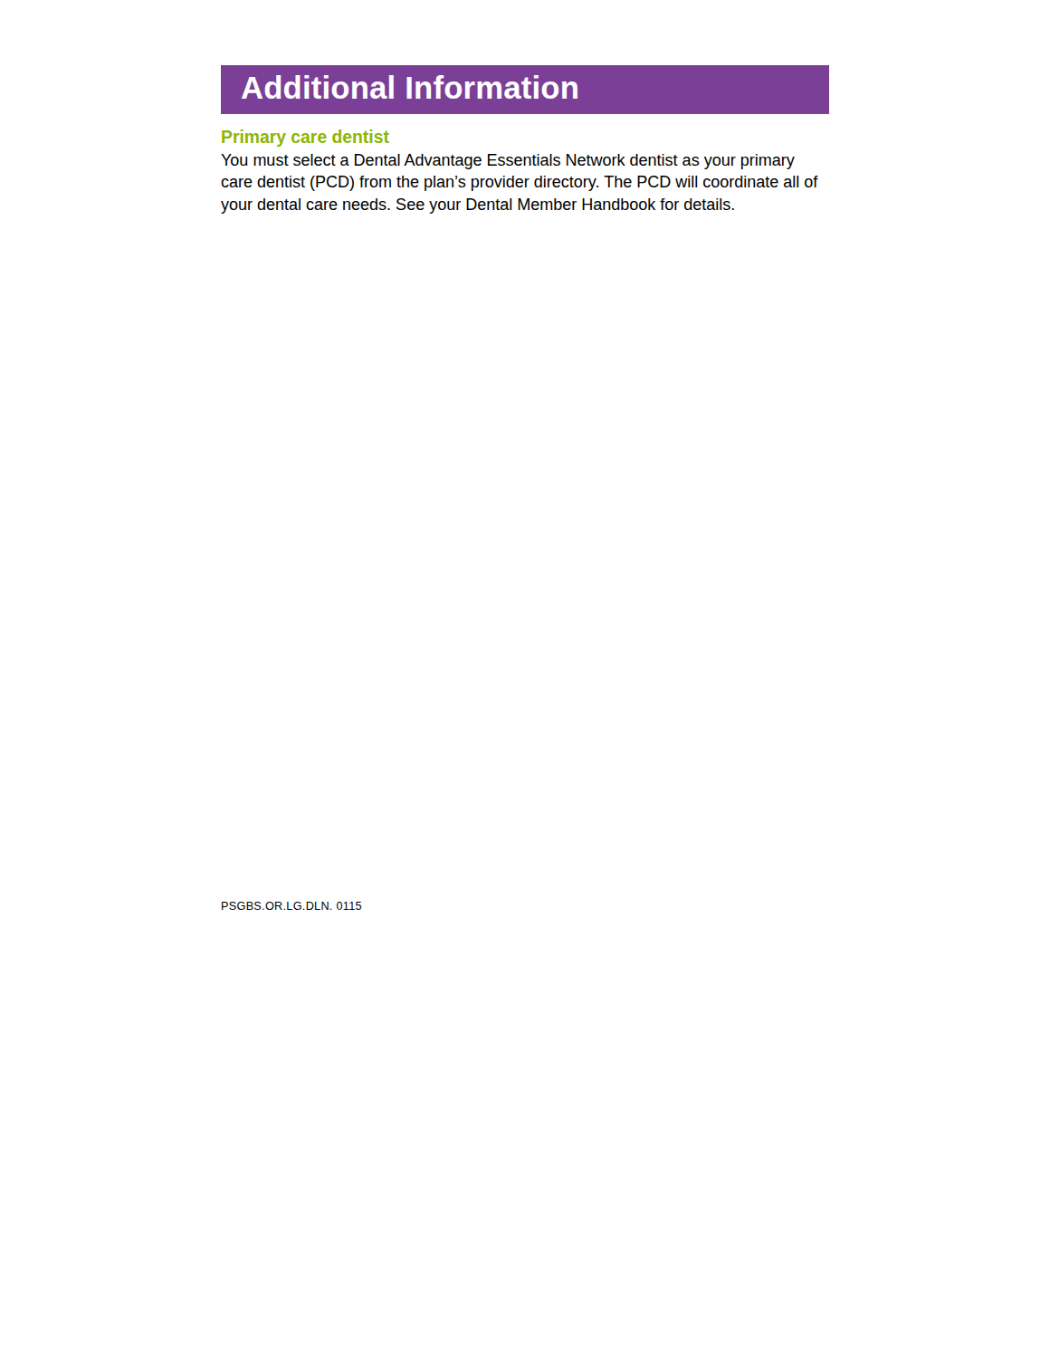Additional Information
Primary care dentist
You must select a Dental Advantage Essentials Network dentist as your primary care dentist (PCD) from the plan’s provider directory. The PCD will coordinate all of your dental care needs. See your Dental Member Handbook for details.
PSGBS.OR.LG.DLN. 0115